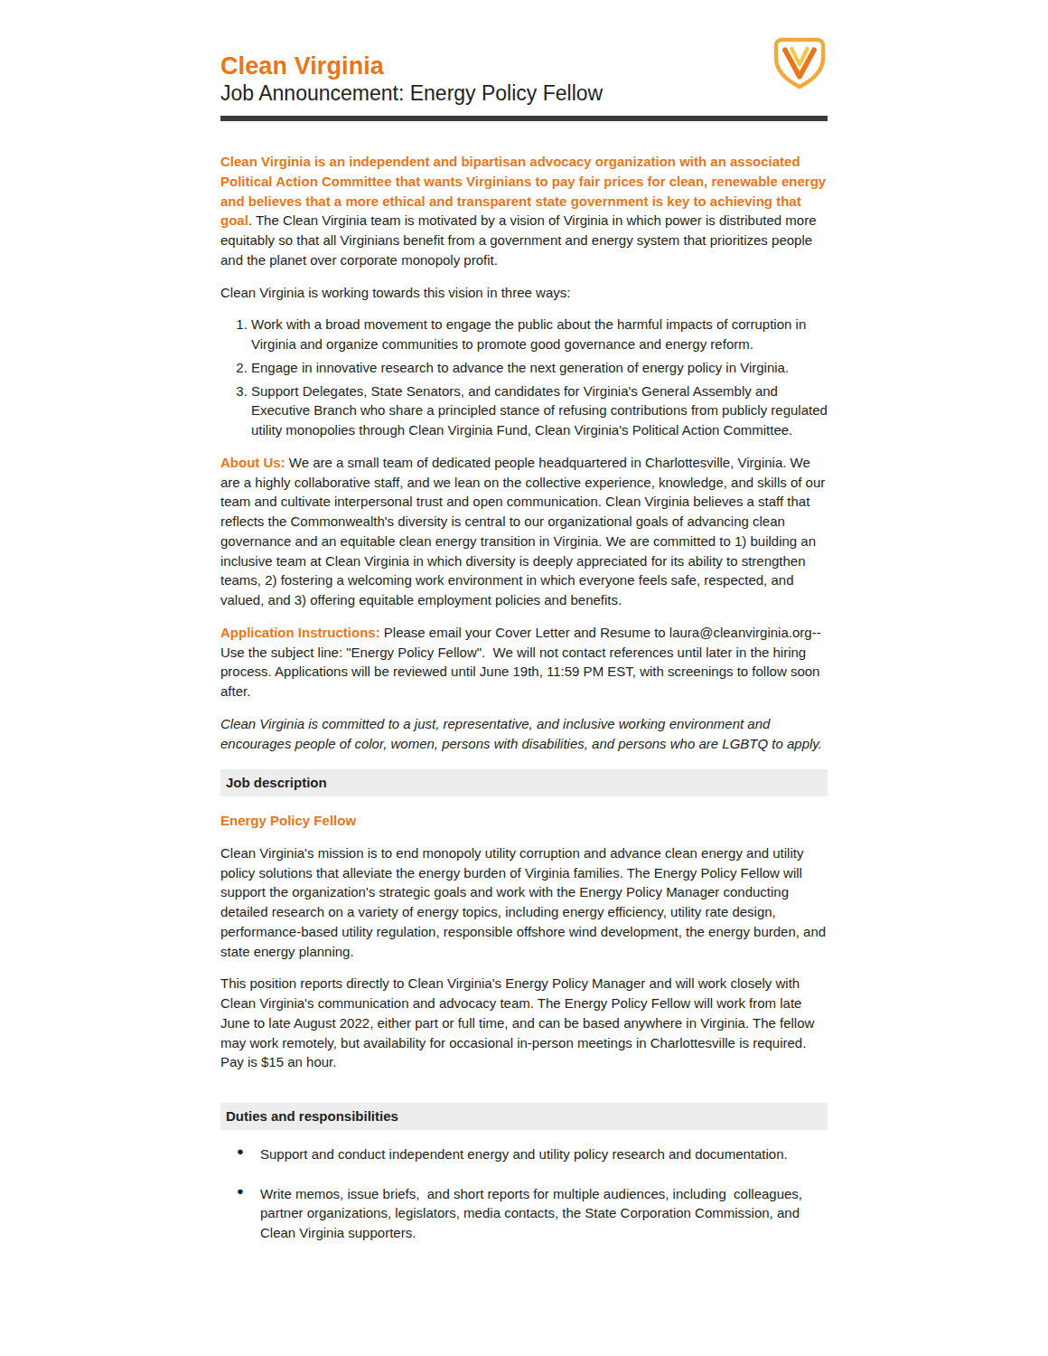Clean Virginia
Job Announcement: Energy Policy Fellow
Clean Virginia is an independent and bipartisan advocacy organization with an associated Political Action Committee that wants Virginians to pay fair prices for clean, renewable energy and believes that a more ethical and transparent state government is key to achieving that goal. The Clean Virginia team is motivated by a vision of Virginia in which power is distributed more equitably so that all Virginians benefit from a government and energy system that prioritizes people and the planet over corporate monopoly profit.
Clean Virginia is working towards this vision in three ways:
Work with a broad movement to engage the public about the harmful impacts of corruption in Virginia and organize communities to promote good governance and energy reform.
Engage in innovative research to advance the next generation of energy policy in Virginia.
Support Delegates, State Senators, and candidates for Virginia's General Assembly and Executive Branch who share a principled stance of refusing contributions from publicly regulated utility monopolies through Clean Virginia Fund, Clean Virginia's Political Action Committee.
About Us: We are a small team of dedicated people headquartered in Charlottesville, Virginia. We are a highly collaborative staff, and we lean on the collective experience, knowledge, and skills of our team and cultivate interpersonal trust and open communication. Clean Virginia believes a staff that reflects the Commonwealth's diversity is central to our organizational goals of advancing clean governance and an equitable clean energy transition in Virginia. We are committed to 1) building an inclusive team at Clean Virginia in which diversity is deeply appreciated for its ability to strengthen teams, 2) fostering a welcoming work environment in which everyone feels safe, respected, and valued, and 3) offering equitable employment policies and benefits.
Application Instructions: Please email your Cover Letter and Resume to laura@cleanvirginia.org-- Use the subject line: "Energy Policy Fellow". We will not contact references until later in the hiring process. Applications will be reviewed until June 19th, 11:59 PM EST, with screenings to follow soon after.
Clean Virginia is committed to a just, representative, and inclusive working environment and encourages people of color, women, persons with disabilities, and persons who are LGBTQ to apply.
Job description
Energy Policy Fellow
Clean Virginia's mission is to end monopoly utility corruption and advance clean energy and utility policy solutions that alleviate the energy burden of Virginia families. The Energy Policy Fellow will support the organization's strategic goals and work with the Energy Policy Manager conducting detailed research on a variety of energy topics, including energy efficiency, utility rate design, performance-based utility regulation, responsible offshore wind development, the energy burden, and state energy planning.
This position reports directly to Clean Virginia's Energy Policy Manager and will work closely with Clean Virginia's communication and advocacy team. The Energy Policy Fellow will work from late June to late August 2022, either part or full time, and can be based anywhere in Virginia. The fellow may work remotely, but availability for occasional in-person meetings in Charlottesville is required. Pay is $15 an hour.
Duties and responsibilities
Support and conduct independent energy and utility policy research and documentation.
Write memos, issue briefs, and short reports for multiple audiences, including colleagues, partner organizations, legislators, media contacts, the State Corporation Commission, and Clean Virginia supporters.